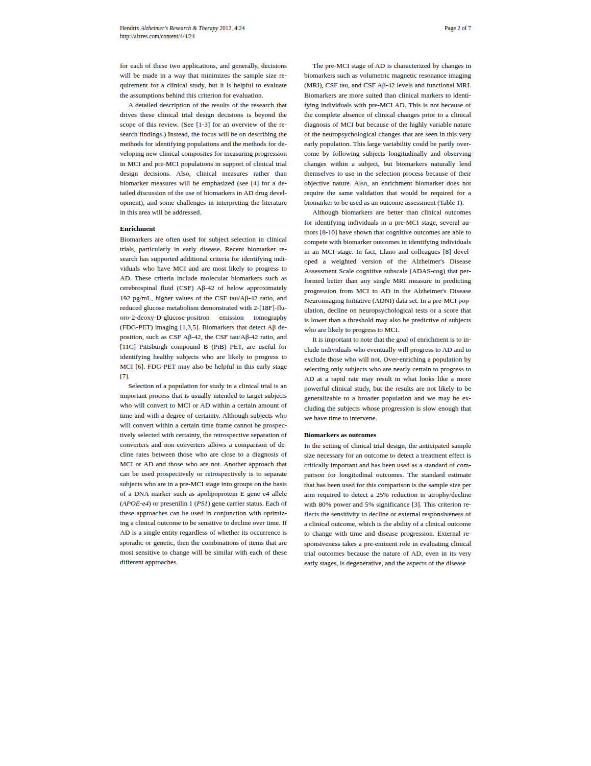Hendrix Alzheimer's Research & Therapy 2012, 4:24 http://alzres.com/content/4/4/24
Page 2 of 7
for each of these two applications, and generally, decisions will be made in a way that minimizes the sample size requirement for a clinical study, but it is helpful to evaluate the assumptions behind this criterion for evaluation.
A detailed description of the results of the research that drives these clinical trial design decisions is beyond the scope of this review. (See [1-3] for an overview of the research findings.) Instead, the focus will be on describing the methods for identifying populations and the methods for developing new clinical composites for measuring progression in MCI and pre-MCI populations in support of clinical trial design decisions. Also, clinical measures rather than biomarker measures will be emphasized (see [4] for a detailed discussion of the use of biomarkers in AD drug development), and some challenges in interpreting the literature in this area will be addressed.
Enrichment
Biomarkers are often used for subject selection in clinical trials, particularly in early disease. Recent biomarker research has supported additional criteria for identifying individuals who have MCI and are most likely to progress to AD. These criteria include molecular biomarkers such as cerebrospinal fluid (CSF) Aβ-42 of below approximately 192 pg/mL, higher values of the CSF tau/Aβ-42 ratio, and reduced glucose metabolism demonstrated with 2-[18F]-fluoro-2-deoxy-D-glucose-positron emission tomography (FDG-PET) imaging [1,3,5]. Biomarkers that detect Aβ deposition, such as CSF Aβ-42, the CSF tau/Aβ-42 ratio, and [11C] Pittsburgh compound B (PiB) PET, are useful for identifying healthy subjects who are likely to progress to MCI [6]. FDG-PET may also be helpful in this early stage [7].
Selection of a population for study in a clinical trial is an important process that is usually intended to target subjects who will convert to MCI or AD within a certain amount of time and with a degree of certainty. Although subjects who will convert within a certain time frame cannot be prospectively selected with certainty, the retrospective separation of converters and non-converters allows a comparison of decline rates between those who are close to a diagnosis of MCI or AD and those who are not. Another approach that can be used prospectively or retrospectively is to separate subjects who are in a pre-MCI stage into groups on the basis of a DNA marker such as apolipoprotein E gene e4 allele (APOE-e4) or presenilin 1 (PS1) gene carrier status. Each of these approaches can be used in conjunction with optimizing a clinical outcome to be sensitive to decline over time. If AD is a single entity regardless of whether its occurrence is sporadic or genetic, then the combinations of items that are most sensitive to change will be similar with each of these different approaches.
The pre-MCI stage of AD is characterized by changes in biomarkers such as volumetric magnetic resonance imaging (MRI), CSF tau, and CSF Aβ-42 levels and functional MRI. Biomarkers are more suited than clinical markers to identifying individuals with pre-MCI AD. This is not because of the complete absence of clinical changes prior to a clinical diagnosis of MCI but because of the highly variable nature of the neuropsychological changes that are seen in this very early population. This large variability could be partly overcome by following subjects longitudinally and observing changes within a subject, but biomarkers naturally lend themselves to use in the selection process because of their objective nature. Also, an enrichment biomarker does not require the same validation that would be required for a biomarker to be used as an outcome assessment (Table 1).
Although biomarkers are better than clinical outcomes for identifying individuals in a pre-MCI stage, several authors [8-10] have shown that cognitive outcomes are able to compete with biomarker outcomes in identifying individuals in an MCI stage. In fact, Llano and colleagues [8] developed a weighted version of the Alzheimer's Disease Assessment Scale cognitive subscale (ADAS-cog) that performed better than any single MRI measure in predicting progression from MCI to AD in the Alzheimer's Disease Neuroimaging Initiative (ADNI) data set. In a pre-MCI population, decline on neuropsychological tests or a score that is lower than a threshold may also be predictive of subjects who are likely to progress to MCI.
It is important to note that the goal of enrichment is to include individuals who eventually will progress to AD and to exclude those who will not. Over-enriching a population by selecting only subjects who are nearly certain to progress to AD at a rapid rate may result in what looks like a more powerful clinical study, but the results are not likely to be generalizable to a broader population and we may be excluding the subjects whose progression is slow enough that we have time to intervene.
Biomarkers as outcomes
In the setting of clinical trial design, the anticipated sample size necessary for an outcome to detect a treatment effect is critically important and has been used as a standard of comparison for longitudinal outcomes. The standard estimate that has been used for this comparison is the sample size per arm required to detect a 25% reduction in atrophy/decline with 80% power and 5% significance [3]. This criterion reflects the sensitivity to decline or external responsiveness of a clinical outcome, which is the ability of a clinical outcome to change with time and disease progression. External responsiveness takes a pre-eminent role in evaluating clinical trial outcomes because the nature of AD, even in its very early stages, is degenerative, and the aspects of the disease